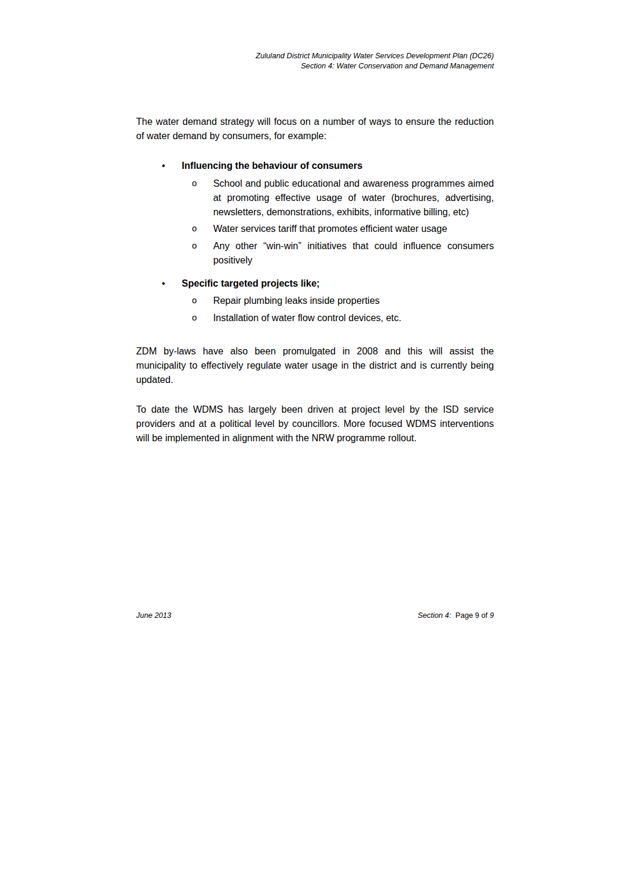Zululand District Municipality Water Services Development Plan (DC26)
Section 4: Water Conservation and Demand Management
The water demand strategy will focus on a number of ways to ensure the reduction of water demand by consumers, for example:
Influencing the behaviour of consumers
School and public educational and awareness programmes aimed at promoting effective usage of water (brochures, advertising, newsletters, demonstrations, exhibits, informative billing, etc)
Water services tariff that promotes efficient water usage
Any other “win-win” initiatives that could influence consumers positively
Specific targeted projects like;
Repair plumbing leaks inside properties
Installation of water flow control devices, etc.
ZDM by-laws have also been promulgated in 2008 and this will assist the municipality to effectively regulate water usage in the district and is currently being updated.
To date the WDMS has largely been driven at project level by the ISD service providers and at a political level by councillors. More focused WDMS interventions will be implemented in alignment with the NRW programme rollout.
June 2013
Section 4: Page 9 of 9